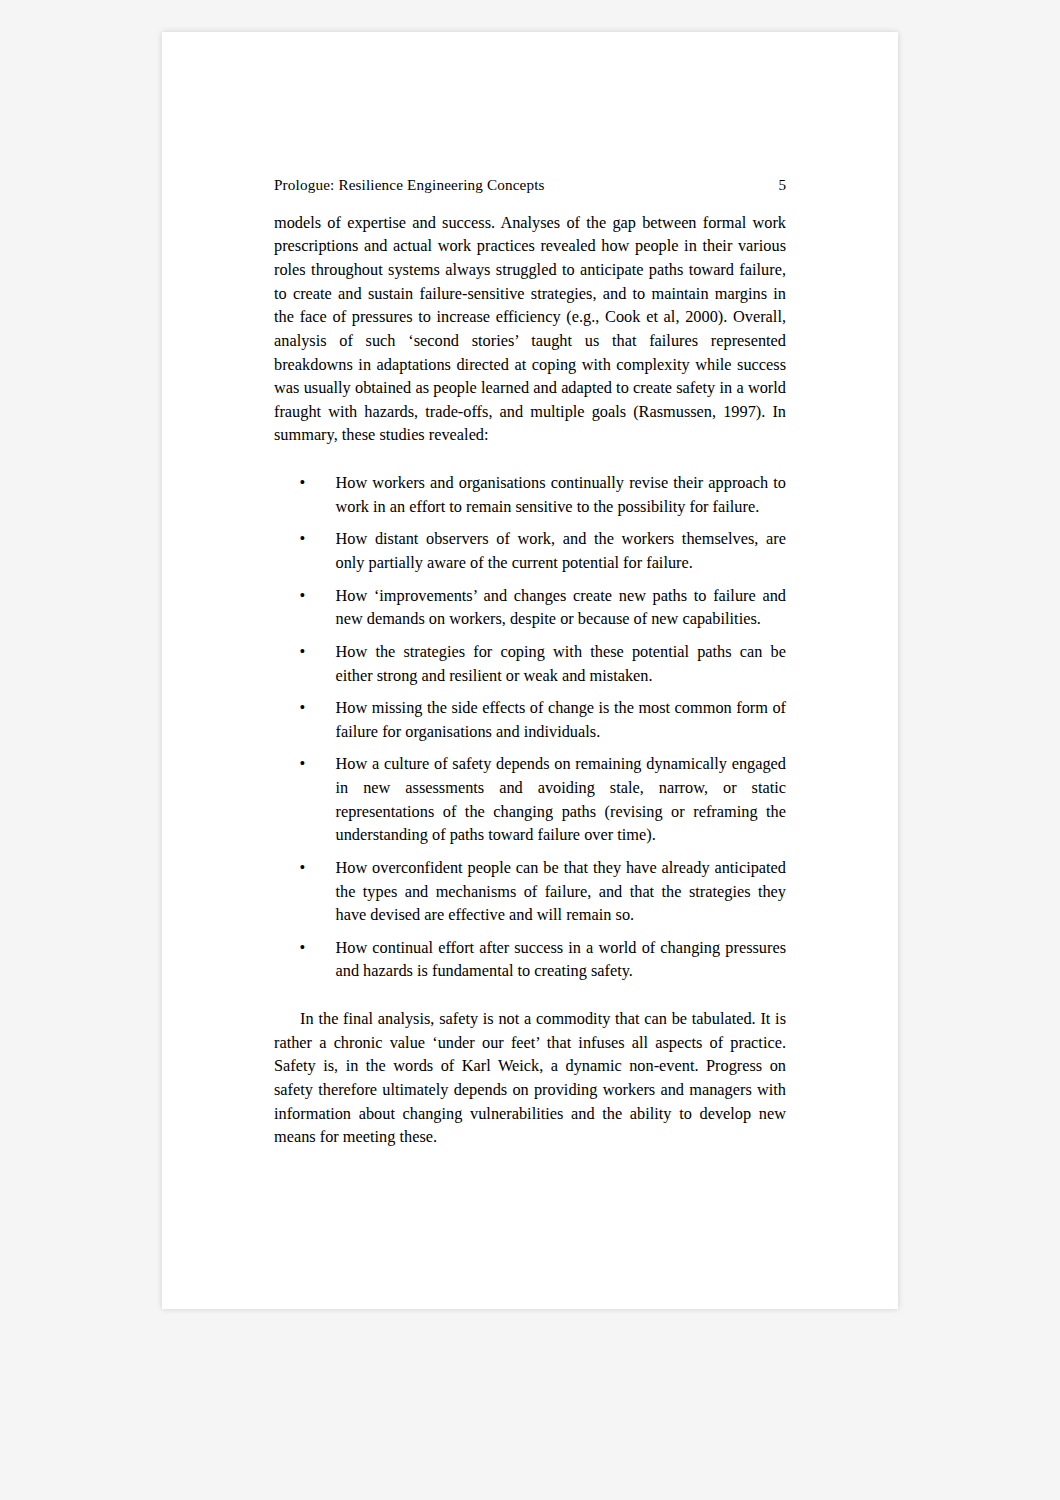Prologue: Resilience Engineering Concepts 5
models of expertise and success. Analyses of the gap between formal work prescriptions and actual work practices revealed how people in their various roles throughout systems always struggled to anticipate paths toward failure, to create and sustain failure-sensitive strategies, and to maintain margins in the face of pressures to increase efficiency (e.g., Cook et al, 2000). Overall, analysis of such ‘second stories’ taught us that failures represented breakdowns in adaptations directed at coping with complexity while success was usually obtained as people learned and adapted to create safety in a world fraught with hazards, trade-offs, and multiple goals (Rasmussen, 1997). In summary, these studies revealed:
How workers and organisations continually revise their approach to work in an effort to remain sensitive to the possibility for failure.
How distant observers of work, and the workers themselves, are only partially aware of the current potential for failure.
How ‘improvements’ and changes create new paths to failure and new demands on workers, despite or because of new capabilities.
How the strategies for coping with these potential paths can be either strong and resilient or weak and mistaken.
How missing the side effects of change is the most common form of failure for organisations and individuals.
How a culture of safety depends on remaining dynamically engaged in new assessments and avoiding stale, narrow, or static representations of the changing paths (revising or reframing the understanding of paths toward failure over time).
How overconfident people can be that they have already anticipated the types and mechanisms of failure, and that the strategies they have devised are effective and will remain so.
How continual effort after success in a world of changing pressures and hazards is fundamental to creating safety.
In the final analysis, safety is not a commodity that can be tabulated. It is rather a chronic value ‘under our feet’ that infuses all aspects of practice. Safety is, in the words of Karl Weick, a dynamic non-event. Progress on safety therefore ultimately depends on providing workers and managers with information about changing vulnerabilities and the ability to develop new means for meeting these.